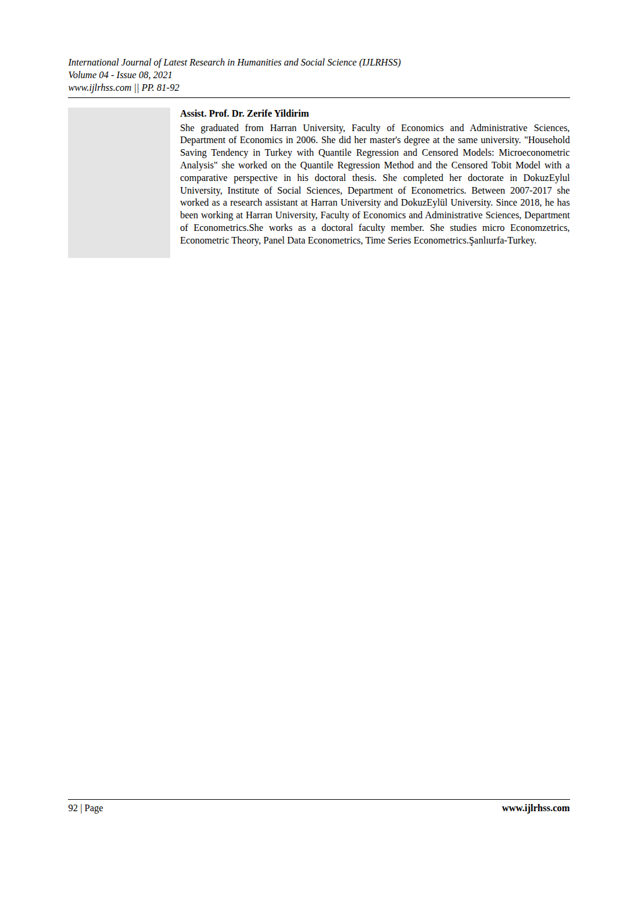International Journal of Latest Research in Humanities and Social Science (IJLRHSS)
Volume 04 - Issue 08, 2021
www.ijlrhss.com || PP. 81-92
Assist. Prof. Dr. Zerife Yildirim
She graduated from Harran University, Faculty of Economics and Administrative Sciences, Department of Economics in 2006. She did her master's degree at the same university. "Household Saving Tendency in Turkey with Quantile Regression and Censored Models: Microeconometric Analysis" she worked on the Quantile Regression Method and the Censored Tobit Model with a comparative perspective in his doctoral thesis. She completed her doctorate in DokuzEylul University, Institute of Social Sciences, Department of Econometrics. Between 2007-2017 she worked as a research assistant at Harran University and DokuzEylül University. Since 2018, he has been working at Harran University, Faculty of Economics and Administrative Sciences, Department of Econometrics.She works as a doctoral faculty member. She studies micro Economzetrics, Econometric Theory, Panel Data Econometrics, Time Series Econometrics.Şanlıurfa-Turkey.
92 | Page www.ijlrhss.com